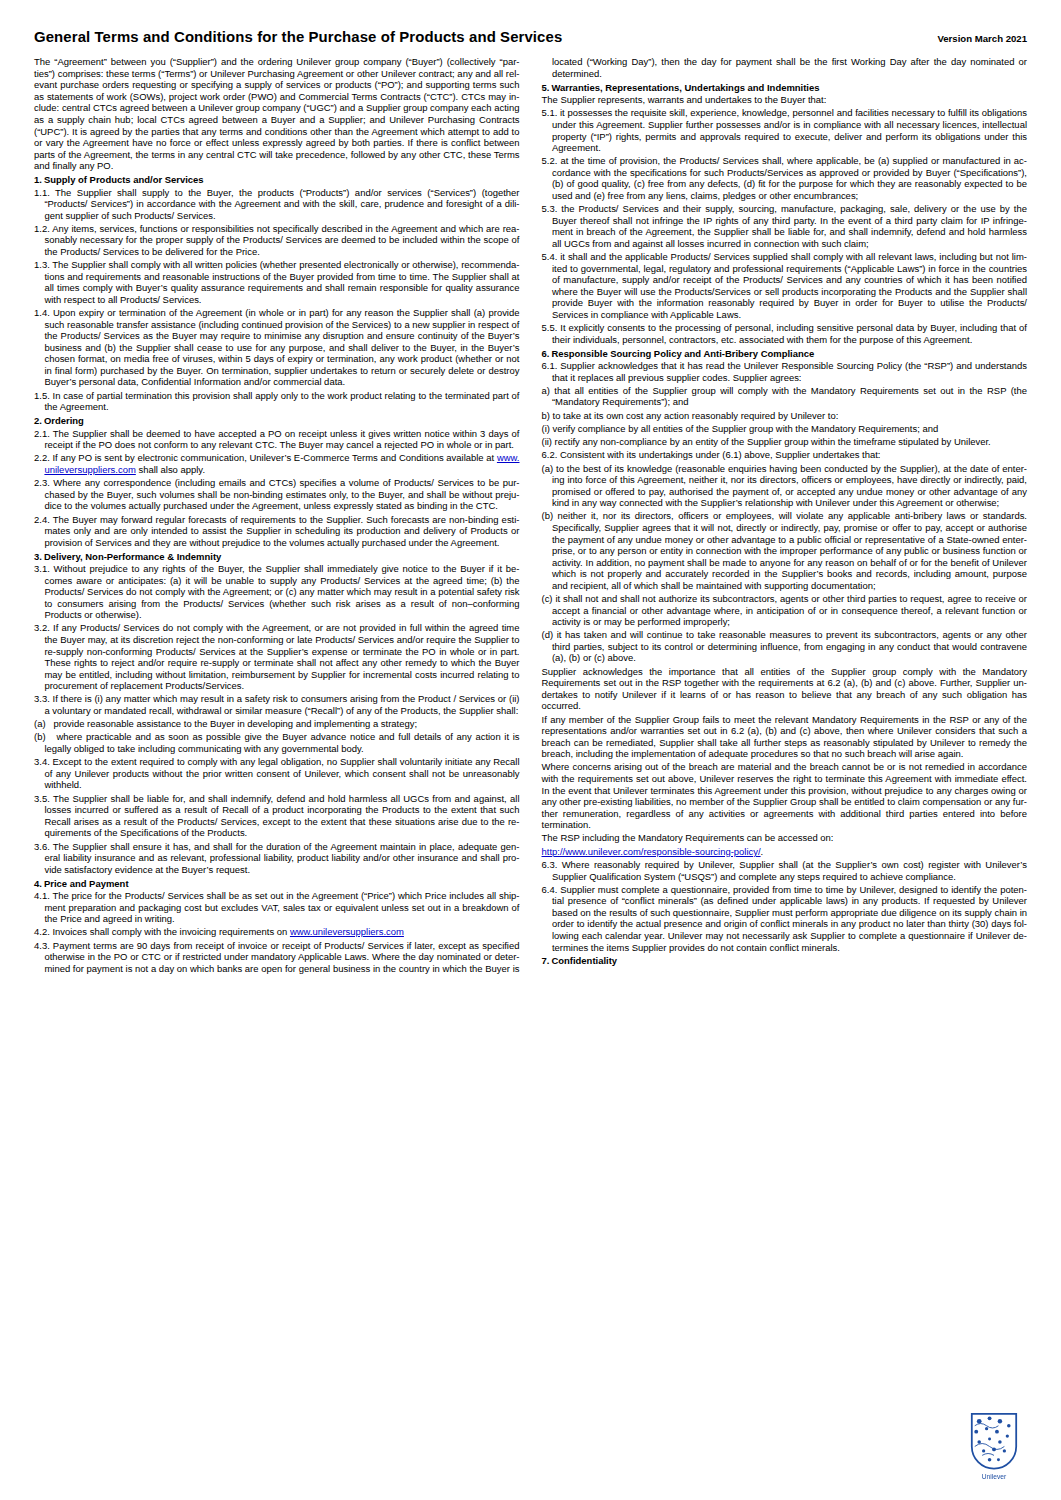General Terms and Conditions for the Purchase of Products and Services
Version March 2021
The “Agreement” between you (“Supplier”) and the ordering Unilever group company (“Buyer”) (collectively “parties”) comprises: these terms (“Terms”) or Unilever Purchasing Agreement or other Unilever contract; any and all relevant purchase orders requesting or specifying a supply of services or products (“PO”); and supporting terms such as statements of work (SOWs), project work order (PWO) and Commercial Terms Contracts (“CTC”). CTCs may include: central CTCs agreed between a Unilever group company (“UGC”) and a Supplier group company each acting as a supply chain hub; local CTCs agreed between a Buyer and a Supplier; and Unilever Purchasing Contracts (“UPC”). It is agreed by the parties that any terms and conditions other than the Agreement which attempt to add to or vary the Agreement have no force or effect unless expressly agreed by both parties. If there is conflict between parts of the Agreement, the terms in any central CTC will take precedence, followed by any other CTC, these Terms and finally any PO.
1. Supply of Products and/or Services
1.1. The Supplier shall supply to the Buyer, the products (“Products”) and/or services (“Services”) (together “Products/ Services”) in accordance with the Agreement and with the skill, care, prudence and foresight of a diligent supplier of such Products/ Services.
1.2. Any items, services, functions or responsibilities not specifically described in the Agreement and which are reasonably necessary for the proper supply of the Products/ Services are deemed to be included within the scope of the Products/ Services to be delivered for the Price.
1.3. The Supplier shall comply with all written policies (whether presented electronically or otherwise), recommendations and requirements and reasonable instructions of the Buyer provided from time to time. The Supplier shall at all times comply with Buyer’s quality assurance requirements and shall remain responsible for quality assurance with respect to all Products/ Services.
1.4. Upon expiry or termination of the Agreement (in whole or in part) for any reason the Supplier shall (a) provide such reasonable transfer assistance (including continued provision of the Services) to a new supplier in respect of the Products/ Services as the Buyer may require to minimise any disruption and ensure continuity of the Buyer’s business and (b) the Supplier shall cease to use for any purpose, and shall deliver to the Buyer, in the Buyer’s chosen format, on media free of viruses, within 5 days of expiry or termination, any work product (whether or not in final form) purchased by the Buyer. On termination, supplier undertakes to return or securely delete or destroy Buyer’s personal data, Confidential Information and/or commercial data.
1.5. In case of partial termination this provision shall apply only to the work product relating to the terminated part of the Agreement.
2. Ordering
2.1. The Supplier shall be deemed to have accepted a PO on receipt unless it gives written notice within 3 days of receipt if the PO does not conform to any relevant CTC. The Buyer may cancel a rejected PO in whole or in part.
2.2. If any PO is sent by electronic communication, Unilever’s E-Commerce Terms and Conditions available at www.unileversuppliers.com shall also apply.
2.3. Where any correspondence (including emails and CTCs) specifies a volume of Products/ Services to be purchased by the Buyer, such volumes shall be non-binding estimates only, to the Buyer, and shall be without prejudice to the volumes actually purchased under the Agreement, unless expressly stated as binding in the CTC.
2.4. The Buyer may forward regular forecasts of requirements to the Supplier. Such forecasts are non-binding estimates only and are only intended to assist the Supplier in scheduling its production and delivery of Products or provision of Services and they are without prejudice to the volumes actually purchased under the Agreement.
3. Delivery, Non-Performance & Indemnity
3.1. Without prejudice to any rights of the Buyer, the Supplier shall immediately give notice to the Buyer if it becomes aware or anticipates: (a) it will be unable to supply any Products/ Services at the agreed time; (b) the Products/ Services do not comply with the Agreement; or (c) any matter which may result in a potential safety risk to consumers arising from the Products/ Services (whether such risk arises as a result of non–conforming Products or otherwise).
3.2. If any Products/ Services do not comply with the Agreement, or are not provided in full within the agreed time the Buyer may, at its discretion reject the non-conforming or late Products/ Services and/or require the Supplier to re-supply non-conforming Products/ Services at the Supplier’s expense or terminate the PO in whole or in part. These rights to reject and/or require re-supply or terminate shall not affect any other remedy to which the Buyer may be entitled, including without limitation, reimbursement by Supplier for incremental costs incurred relating to procurement of replacement Products/Services.
3.3. If there is (i) any matter which may result in a safety risk to consumers arising from the Product / Services or (ii) a voluntary or mandated recall, withdrawal or similar measure (“Recall”) of any of the Products, the Supplier shall:
(a) provide reasonable assistance to the Buyer in developing and implementing a strategy;
(b) where practicable and as soon as possible give the Buyer advance notice and full details of any action it is legally obliged to take including communicating with any governmental body.
3.4. Except to the extent required to comply with any legal obligation, no Supplier shall voluntarily initiate any Recall of any Unilever products without the prior written consent of Unilever, which consent shall not be unreasonably withheld.
3.5. The Supplier shall be liable for, and shall indemnify, defend and hold harmless all UGCs from and against, all losses incurred or suffered as a result of Recall of a product incorporating the Products to the extent that such Recall arises as a result of the Products/ Services, except to the extent that these situations arise due to the requirements of the Specifications of the Products.
3.6. The Supplier shall ensure it has, and shall for the duration of the Agreement maintain in place, adequate general liability insurance and as relevant, professional liability, product liability and/or other insurance and shall provide satisfactory evidence at the Buyer’s request.
4. Price and Payment
4.1. The price for the Products/ Services shall be as set out in the Agreement (“Price”) which Price includes all shipment preparation and packaging cost but excludes VAT, sales tax or equivalent unless set out in a breakdown of the Price and agreed in writing.
4.2. Invoices shall comply with the invoicing requirements on www.unileversuppliers.com
4.3. Payment terms are 90 days from receipt of invoice or receipt of Products/ Services if later, except as specified otherwise in the PO or CTC or if restricted under mandatory Applicable Laws. Where the day nominated or determined for payment is not a day on which banks are open for general business in the country in which the Buyer is located (“Working Day”), then the day for payment shall be the first Working Day after the day nominated or determined.
5. Warranties, Representations, Undertakings and Indemnities
The Supplier represents, warrants and undertakes to the Buyer that:
5.1. it possesses the requisite skill, experience, knowledge, personnel and facilities necessary to fulfill its obligations under this Agreement. Supplier further possesses and/or is in compliance with all necessary licences, intellectual property (“IP”) rights, permits and approvals required to execute, deliver and perform its obligations under this Agreement.
5.2. at the time of provision, the Products/ Services shall, where applicable, be (a) supplied or manufactured in accordance with the specifications for such Products/Services as approved or provided by Buyer (“Specifications”), (b) of good quality, (c) free from any defects, (d) fit for the purpose for which they are reasonably expected to be used and (e) free from any liens, claims, pledges or other encumbrances;
5.3. the Products/ Services and their supply, sourcing, manufacture, packaging, sale, delivery or the use by the Buyer thereof shall not infringe the IP rights of any third party. In the event of a third party claim for IP infringement in breach of the Agreement, the Supplier shall be liable for, and shall indemnify, defend and hold harmless all UGCs from and against all losses incurred in connection with such claim;
5.4. it shall and the applicable Products/ Services supplied shall comply with all relevant laws, including but not limited to governmental, legal, regulatory and professional requirements (“Applicable Laws”) in force in the countries of manufacture, supply and/or receipt of the Products/ Services and any countries of which it has been notified where the Buyer will use the Products/Services or sell products incorporating the Products and the Supplier shall provide Buyer with the information reasonably required by Buyer in order for Buyer to utilise the Products/ Services in compliance with Applicable Laws.
5.5. It explicitly consents to the processing of personal, including sensitive personal data by Buyer, including that of their individuals, personnel, contractors, etc. associated with them for the purpose of this Agreement.
6. Responsible Sourcing Policy and Anti-Bribery Compliance
6.1. Supplier acknowledges that it has read the Unilever Responsible Sourcing Policy (the “RSP”) and understands that it replaces all previous supplier codes. Supplier agrees:
a) that all entities of the Supplier group will comply with the Mandatory Requirements set out in the RSP (the “Mandatory Requirements”); and
b) to take at its own cost any action reasonably required by Unilever to:
(i) verify compliance by all entities of the Supplier group with the Mandatory Requirements; and
(ii) rectify any non-compliance by an entity of the Supplier group within the timeframe stipulated by Unilever.
6.2. Consistent with its undertakings under (6.1) above, Supplier undertakes that:
(a) to the best of its knowledge (reasonable enquiries having been conducted by the Supplier), at the date of entering into force of this Agreement, neither it, nor its directors, officers or employees, have directly or indirectly, paid, promised or offered to pay, authorised the payment of, or accepted any undue money or other advantage of any kind in any way connected with the Supplier’s relationship with Unilever under this Agreement or otherwise;
(b) neither it, nor its directors, officers or employees, will violate any applicable anti-bribery laws or standards. Specifically, Supplier agrees that it will not, directly or indirectly, pay, promise or offer to pay, accept or authorise the payment of any undue money or other advantage to a public official or representative of a State-owned enterprise, or to any person or entity in connection with the improper performance of any public or business function or activity. In addition, no payment shall be made to anyone for any reason on behalf of or for the benefit of Unilever which is not properly and accurately recorded in the Supplier’s books and records, including amount, purpose and recipient, all of which shall be maintained with supporting documentation;
(c) it shall not and shall not authorize its subcontractors, agents or other third parties to request, agree to receive or accept a financial or other advantage where, in anticipation of or in consequence thereof, a relevant function or activity is or may be performed improperly;
(d) it has taken and will continue to take reasonable measures to prevent its subcontractors, agents or any other third parties, subject to its control or determining influence, from engaging in any conduct that would contravene (a), (b) or (c) above.
Supplier acknowledges the importance that all entities of the Supplier group comply with the Mandatory Requirements set out in the RSP together with the requirements at 6.2 (a), (b) and (c) above. Further, Supplier undertakes to notify Unilever if it learns of or has reason to believe that any breach of any such obligation has occurred.
If any member of the Supplier Group fails to meet the relevant Mandatory Requirements in the RSP or any of the representations and/or warranties set out in 6.2 (a), (b) and (c) above, then where Unilever considers that such a breach can be remediated, Supplier shall take all further steps as reasonably stipulated by Unilever to remedy the breach, including the implementation of adequate procedures so that no such breach will arise again.
Where concerns arising out of the breach are material and the breach cannot be or is not remedied in accordance with the requirements set out above, Unilever reserves the right to terminate this Agreement with immediate effect. In the event that Unilever terminates this Agreement under this provision, without prejudice to any charges owing or any other pre-existing liabilities, no member of the Supplier Group shall be entitled to claim compensation or any further remuneration, regardless of any activities or agreements with additional third parties entered into before termination.
The RSP including the Mandatory Requirements can be accessed on:
http://www.unilever.com/responsible-sourcing-policy/.
6.3. Where reasonably required by Unilever, Supplier shall (at the Supplier’s own cost) register with Unilever’s Supplier Qualification System (“USQS”) and complete any steps required to achieve compliance.
6.4. Supplier must complete a questionnaire, provided from time to time by Unilever, designed to identify the potential presence of “conflict minerals” (as defined under applicable laws) in any products. If requested by Unilever based on the results of such questionnaire, Supplier must perform appropriate due diligence on its supply chain in order to identify the actual presence and origin of conflict minerals in any product no later than thirty (30) days following each calendar year. Unilever may not necessarily ask Supplier to complete a questionnaire if Unilever determines the items Supplier provides do not contain conflict minerals.
7. Confidentiality
Unilever